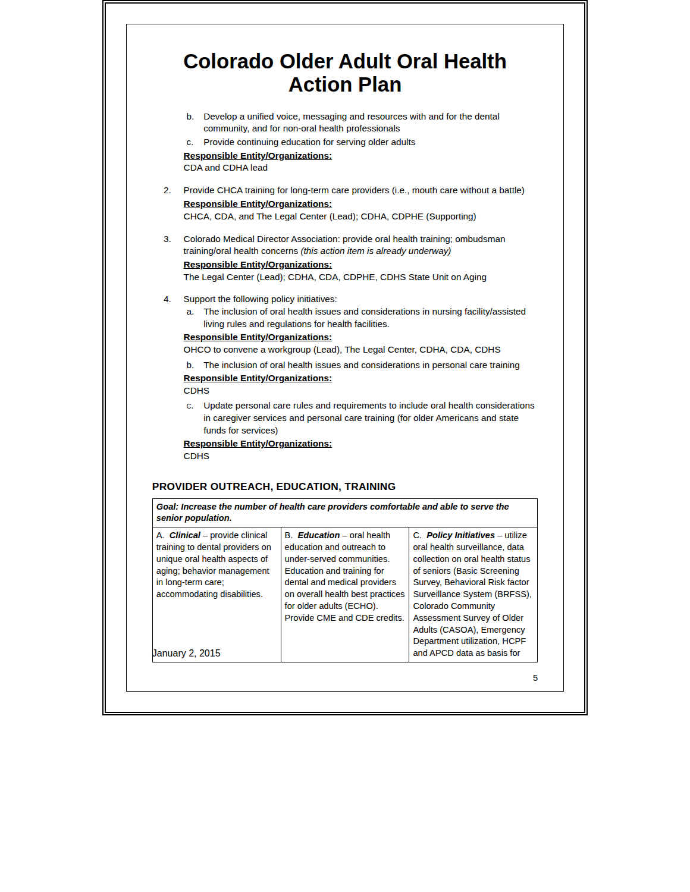Colorado Older Adult Oral Health Action Plan
b. Develop a unified voice, messaging and resources with and for the dental community, and for non-oral health professionals
c. Provide continuing education for serving older adults
Responsible Entity/Organizations: CDA and CDHA lead
2. Provide CHCA training for long-term care providers (i.e., mouth care without a battle) Responsible Entity/Organizations: CHCA, CDA, and The Legal Center (Lead); CDHA, CDPHE (Supporting)
3. Colorado Medical Director Association: provide oral health training; ombudsman training/oral health concerns (this action item is already underway) Responsible Entity/Organizations: The Legal Center (Lead); CDHA, CDA, CDPHE, CDHS State Unit on Aging
4. Support the following policy initiatives:
a. The inclusion of oral health issues and considerations in nursing facility/assisted living rules and regulations for health facilities.
Responsible Entity/Organizations: OHCO to convene a workgroup (Lead), The Legal Center, CDHA, CDA, CDHS
b. The inclusion of oral health issues and considerations in personal care training
Responsible Entity/Organizations: CDHS
c. Update personal care rules and requirements to include oral health considerations in caregiver services and personal care training (for older Americans and state funds for services)
Responsible Entity/Organizations: CDHS
PROVIDER OUTREACH, EDUCATION, TRAINING
| Goal: Increase the number of health care providers comfortable and able to serve the senior population. |
| A. Clinical – provide clinical training to dental providers on unique oral health aspects of aging; behavior management in long-term care; accommodating disabilities. | B. Education – oral health education and outreach to under-served communities. Education and training for dental and medical providers on overall health best practices for older adults (ECHO). Provide CME and CDE credits. | C. Policy Initiatives – utilize oral health surveillance, data collection on oral health status of seniors (Basic Screening Survey, Behavioral Risk factor Surveillance System (BRFSS), Colorado Community Assessment Survey of Older Adults (CASOA), Emergency Department utilization, HCPF and APCD data as basis for |
January 2, 2015
5